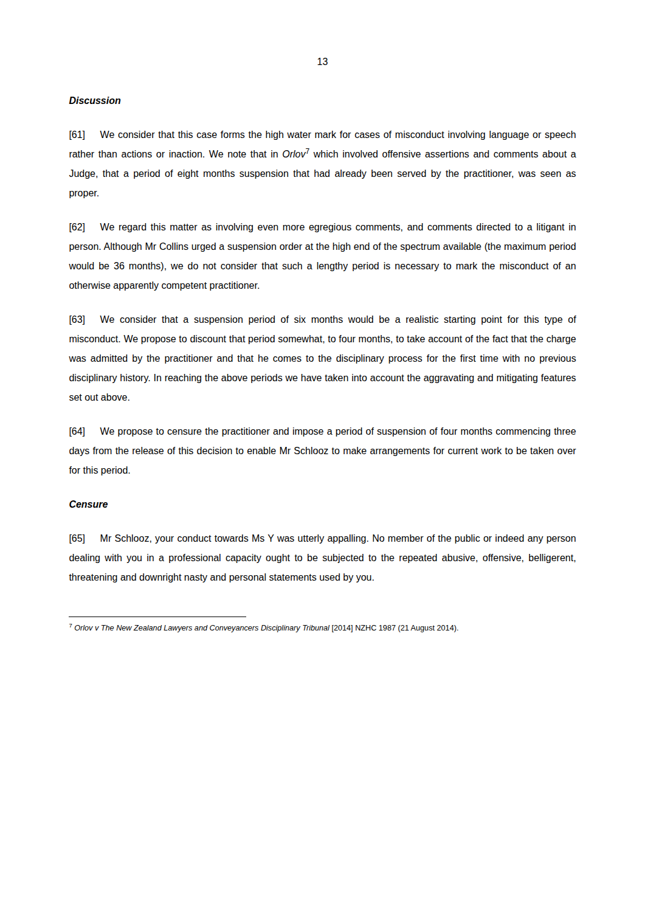13
Discussion
[61] We consider that this case forms the high water mark for cases of misconduct involving language or speech rather than actions or inaction. We note that in Orlov7 which involved offensive assertions and comments about a Judge, that a period of eight months suspension that had already been served by the practitioner, was seen as proper.
[62] We regard this matter as involving even more egregious comments, and comments directed to a litigant in person. Although Mr Collins urged a suspension order at the high end of the spectrum available (the maximum period would be 36 months), we do not consider that such a lengthy period is necessary to mark the misconduct of an otherwise apparently competent practitioner.
[63] We consider that a suspension period of six months would be a realistic starting point for this type of misconduct. We propose to discount that period somewhat, to four months, to take account of the fact that the charge was admitted by the practitioner and that he comes to the disciplinary process for the first time with no previous disciplinary history. In reaching the above periods we have taken into account the aggravating and mitigating features set out above.
[64] We propose to censure the practitioner and impose a period of suspension of four months commencing three days from the release of this decision to enable Mr Schlooz to make arrangements for current work to be taken over for this period.
Censure
[65] Mr Schlooz, your conduct towards Ms Y was utterly appalling. No member of the public or indeed any person dealing with you in a professional capacity ought to be subjected to the repeated abusive, offensive, belligerent, threatening and downright nasty and personal statements used by you.
7 Orlov v The New Zealand Lawyers and Conveyancers Disciplinary Tribunal [2014] NZHC 1987 (21 August 2014).